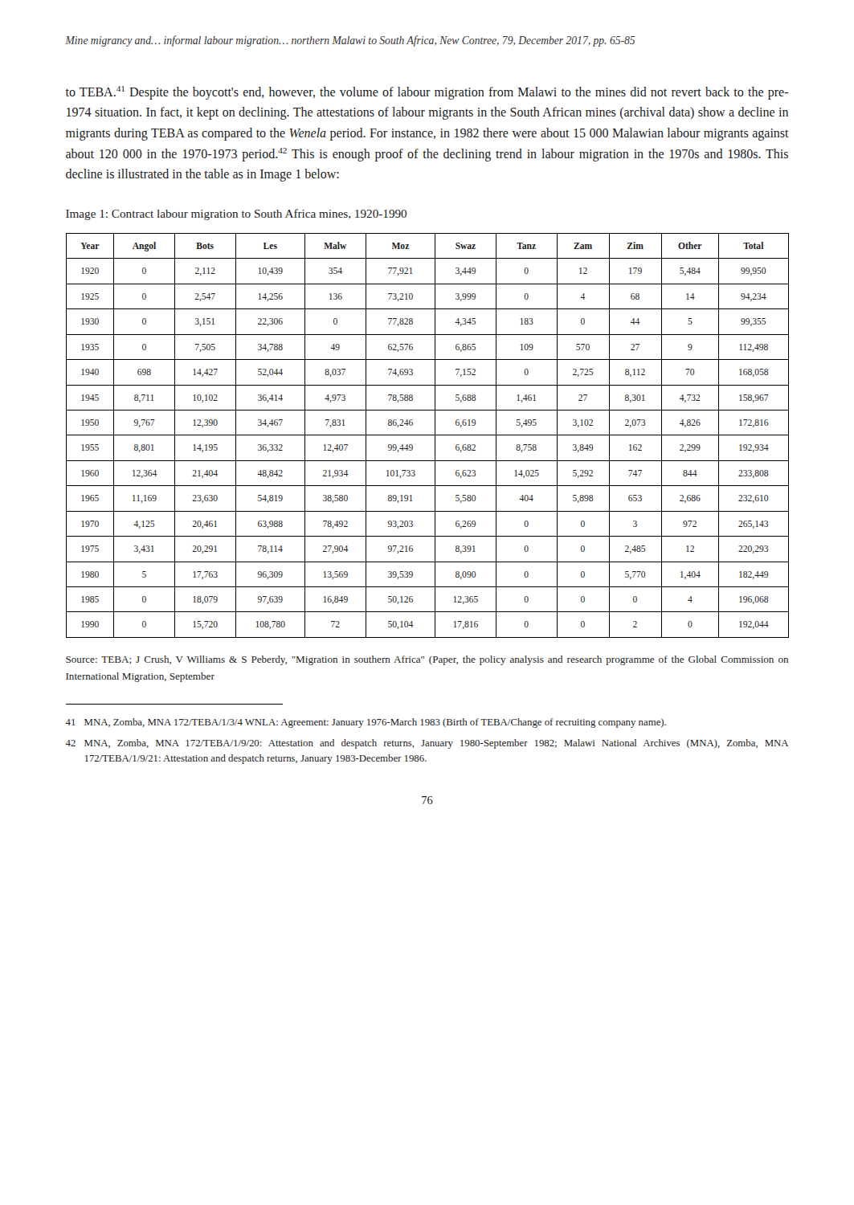Mine migrancy and… informal labour migration… northern Malawi to South Africa, New Contree, 79, December 2017, pp. 65-85
to TEBA.41 Despite the boycott's end, however, the volume of labour migration from Malawi to the mines did not revert back to the pre-1974 situation. In fact, it kept on declining. The attestations of labour migrants in the South African mines (archival data) show a decline in migrants during TEBA as compared to the Wenela period. For instance, in 1982 there were about 15 000 Malawian labour migrants against about 120 000 in the 1970-1973 period.42 This is enough proof of the declining trend in labour migration in the 1970s and 1980s. This decline is illustrated in the table as in Image 1 below:
Image 1: Contract labour migration to South Africa mines, 1920-1990
| Year | Angol | Bots | Les | Malw | Moz | Swaz | Tanz | Zam | Zim | Other | Total |
| --- | --- | --- | --- | --- | --- | --- | --- | --- | --- | --- | --- |
| 1920 | 0 | 2,112 | 10,439 | 354 | 77,921 | 3,449 | 0 | 12 | 179 | 5,484 | 99,950 |
| 1925 | 0 | 2,547 | 14,256 | 136 | 73,210 | 3,999 | 0 | 4 | 68 | 14 | 94,234 |
| 1930 | 0 | 3,151 | 22,306 | 0 | 77,828 | 4,345 | 183 | 0 | 44 | 5 | 99,355 |
| 1935 | 0 | 7,505 | 34,788 | 49 | 62,576 | 6,865 | 109 | 570 | 27 | 9 | 112,498 |
| 1940 | 698 | 14,427 | 52,044 | 8,037 | 74,693 | 7,152 | 0 | 2,725 | 8,112 | 70 | 168,058 |
| 1945 | 8,711 | 10,102 | 36,414 | 4,973 | 78,588 | 5,688 | 1,461 | 27 | 8,301 | 4,732 | 158,967 |
| 1950 | 9,767 | 12,390 | 34,467 | 7,831 | 86,246 | 6,619 | 5,495 | 3,102 | 2,073 | 4,826 | 172,816 |
| 1955 | 8,801 | 14,195 | 36,332 | 12,407 | 99,449 | 6,682 | 8,758 | 3,849 | 162 | 2,299 | 192,934 |
| 1960 | 12,364 | 21,404 | 48,842 | 21,934 | 101,733 | 6,623 | 14,025 | 5,292 | 747 | 844 | 233,808 |
| 1965 | 11,169 | 23,630 | 54,819 | 38,580 | 89,191 | 5,580 | 404 | 5,898 | 653 | 2,686 | 232,610 |
| 1970 | 4,125 | 20,461 | 63,988 | 78,492 | 93,203 | 6,269 | 0 | 0 | 3 | 972 | 265,143 |
| 1975 | 3,431 | 20,291 | 78,114 | 27,904 | 97,216 | 8,391 | 0 | 0 | 2,485 | 12 | 220,293 |
| 1980 | 5 | 17,763 | 96,309 | 13,569 | 39,539 | 8,090 | 0 | 0 | 5,770 | 1,404 | 182,449 |
| 1985 | 0 | 18,079 | 97,639 | 16,849 | 50,126 | 12,365 | 0 | 0 | 0 | 4 | 196,068 |
| 1990 | 0 | 15,720 | 108,780 | 72 | 50,104 | 17,816 | 0 | 0 | 2 | 0 | 192,044 |
Source: TEBA; J Crush, V Williams & S Peberdy, "Migration in southern Africa" (Paper, the policy analysis and research programme of the Global Commission on International Migration, September
41 MNA, Zomba, MNA 172/TEBA/1/3/4 WNLA: Agreement: January 1976-March 1983 (Birth of TEBA/Change of recruiting company name).
42 MNA, Zomba, MNA 172/TEBA/1/9/20: Attestation and despatch returns, January 1980-September 1982; Malawi National Archives (MNA), Zomba, MNA 172/TEBA/1/9/21: Attestation and despatch returns, January 1983-December 1986.
76